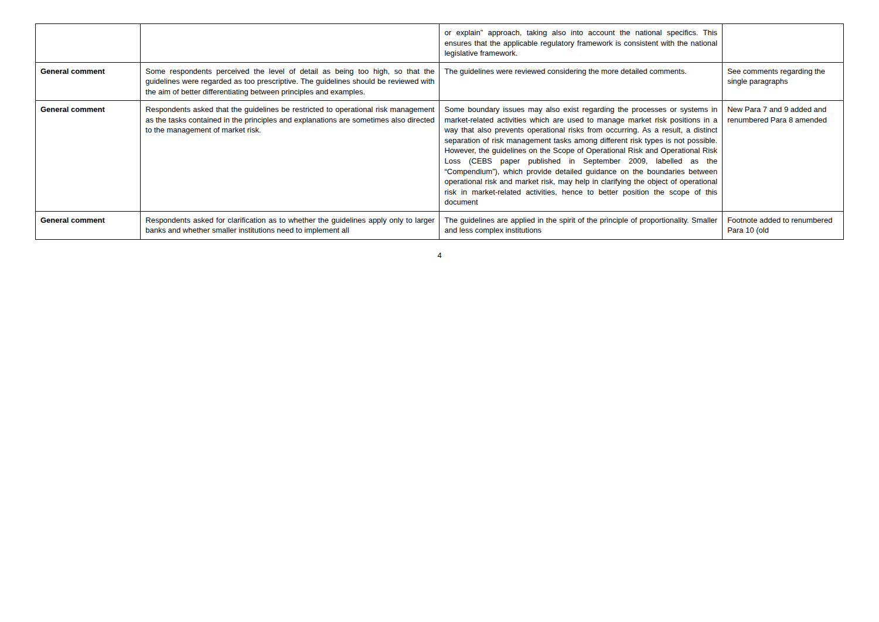| | | or explain” approach, taking also into account the national specifics. This ensures that the applicable regulatory framework is consistent with the national legislative framework. | |
| General comment | Some respondents perceived the level of detail as being too high, so that the guidelines were regarded as too prescriptive. The guidelines should be reviewed with the aim of better differentiating between principles and examples. | The guidelines were reviewed considering the more detailed comments. | See comments regarding the single paragraphs |
| General comment | Respondents asked that the guidelines be restricted to operational risk management as the tasks contained in the principles and explanations are sometimes also directed to the management of market risk. | Some boundary issues may also exist regarding the processes or systems in market-related activities which are used to manage market risk positions in a way that also prevents operational risks from occurring. As a result, a distinct separation of risk management tasks among different risk types is not possible. However, the guidelines on the Scope of Operational Risk and Operational Risk Loss (CEBS paper published in September 2009, labelled as the “Compendium”), which provide detailed guidance on the boundaries between operational risk and market risk, may help in clarifying the object of operational risk in market-related activities, hence to better position the scope of this document | New Para 7 and 9 added and renumbered Para 8 amended |
| General comment | Respondents asked for clarification as to whether the guidelines apply only to larger banks and whether smaller institutions need to implement all | The guidelines are applied in the spirit of the principle of proportionality. Smaller and less complex institutions | Footnote added to renumbered Para 10 (old |
4